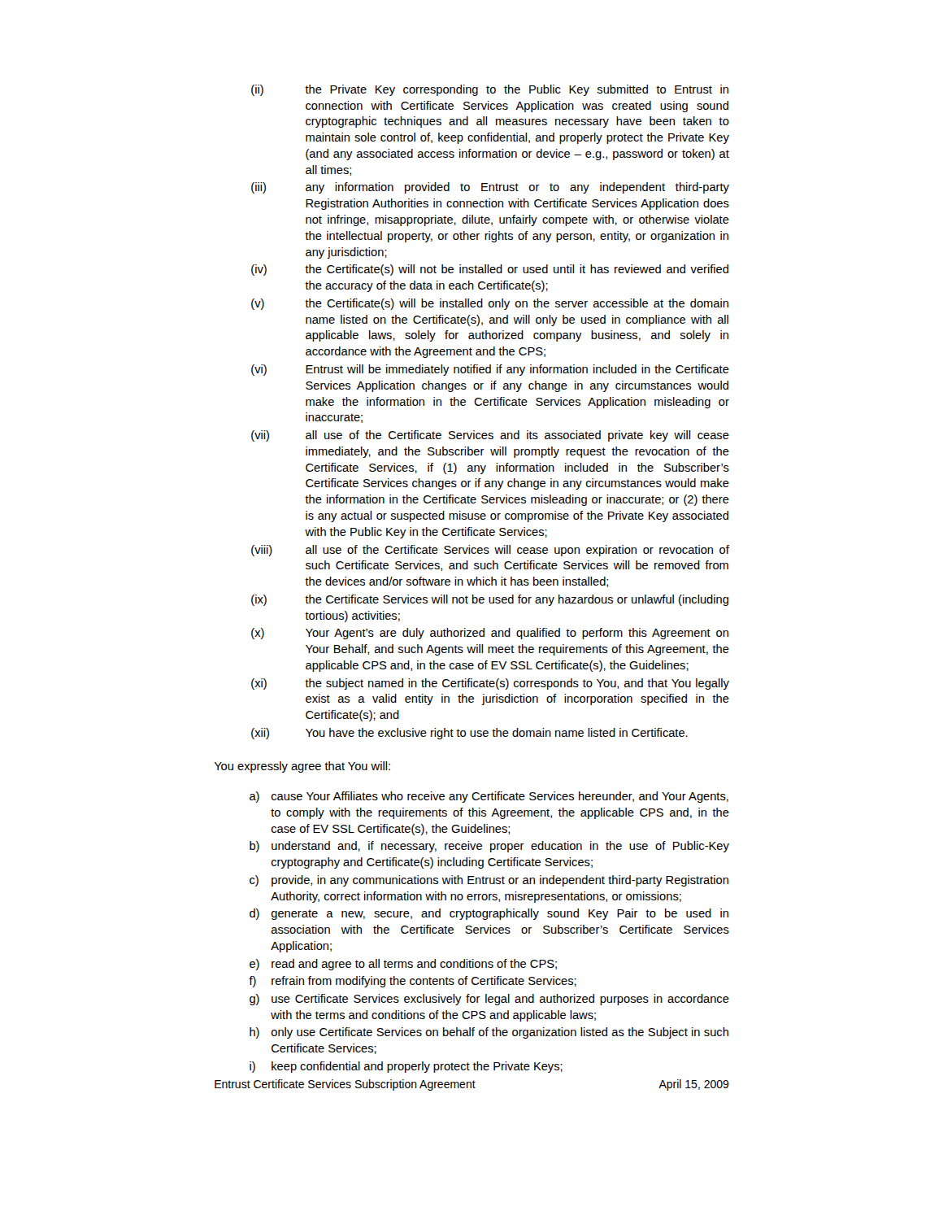(ii)
the Private Key corresponding to the Public Key submitted to Entrust in connection with Certificate Services Application was created using sound cryptographic techniques and all measures necessary have been taken to maintain sole control of, keep confidential, and properly protect the Private Key (and any associated access information or device – e.g., password or token) at all times;
(iii)
any information provided to Entrust or to any independent third-party Registration Authorities in connection with Certificate Services Application does not infringe, misappropriate, dilute, unfairly compete with, or otherwise violate the intellectual property, or other rights of any person, entity, or organization in any jurisdiction;
(iv)
the Certificate(s) will not be installed or used until it has reviewed and verified the accuracy of the data in each Certificate(s);
(v)
the Certificate(s) will be installed only on the server accessible at the domain name listed on the Certificate(s), and will only be used in compliance with all applicable laws, solely for authorized company business, and solely in accordance with the Agreement and the CPS;
(vi)
Entrust will be immediately notified if any information included in the Certificate Services Application changes or if any change in any circumstances would make the information in the Certificate Services Application misleading or inaccurate;
(vii)
all use of the Certificate Services and its associated private key will cease immediately, and the Subscriber will promptly request the revocation of the Certificate Services, if (1) any information included in the Subscriber’s Certificate Services changes or if any change in any circumstances would make the information in the Certificate Services misleading or inaccurate; or (2) there is any actual or suspected misuse or compromise of the Private Key associated with the Public Key in the Certificate Services;
(viii)
all use of the Certificate Services will cease upon expiration or revocation of such Certificate Services, and such Certificate Services will be removed from the devices and/or software in which it has been installed;
(ix)
the Certificate Services will not be used for any hazardous or unlawful (including tortious) activities;
(x)
Your Agent’s are duly authorized and qualified to perform this Agreement on Your Behalf, and such Agents will meet the requirements of this Agreement, the applicable CPS and, in the case of EV SSL Certificate(s), the Guidelines;
(xi)
the subject named in the Certificate(s) corresponds to You, and that You legally exist as a valid entity in the jurisdiction of incorporation specified in the Certificate(s); and
(xii)
You have the exclusive right to use the domain name listed in Certificate.
You expressly agree that You will:
a)
cause Your Affiliates who receive any Certificate Services hereunder, and Your Agents, to comply with the requirements of this Agreement, the applicable CPS and, in the case of EV SSL Certificate(s), the Guidelines;
b)
understand and, if necessary, receive proper education in the use of Public-Key cryptography and Certificate(s) including Certificate Services;
c)
provide, in any communications with Entrust or an independent third-party Registration Authority, correct information with no errors, misrepresentations, or omissions;
d)
generate a new, secure, and cryptographically sound Key Pair to be used in association with the Certificate Services or Subscriber’s Certificate Services Application;
e)
read and agree to all terms and conditions of the CPS;
f)
refrain from modifying the contents of Certificate Services;
g)
use Certificate Services exclusively for legal and authorized purposes in accordance with the terms and conditions of the CPS and applicable laws;
h)
only use Certificate Services on behalf of the organization listed as the Subject in such Certificate Services;
i)
keep confidential and properly protect the Private Keys;
Entrust Certificate Services Subscription Agreement April 15, 2009